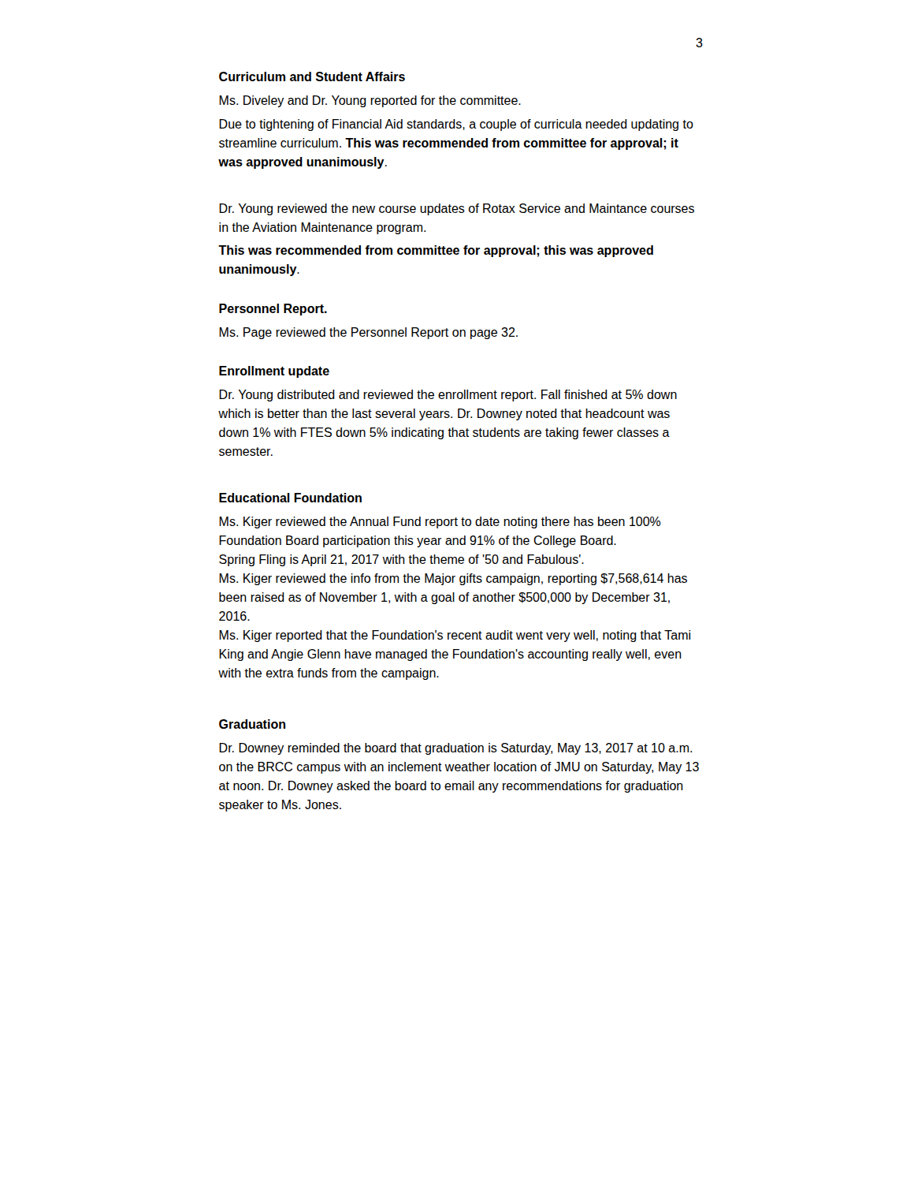3
Curriculum and Student Affairs
Ms. Diveley and Dr. Young reported for the committee.
Due to tightening of Financial Aid standards, a couple of curricula needed updating to streamline curriculum. This was recommended from committee for approval; it was approved unanimously.
Dr. Young reviewed the new course updates of Rotax Service and Maintance courses in the Aviation Maintenance program.
This was recommended from committee for approval; this was approved unanimously.
Personnel Report.
Ms. Page reviewed the Personnel Report on page 32.
Enrollment update
Dr. Young distributed and reviewed the enrollment report. Fall finished at 5% down which is better than the last several years. Dr. Downey noted that headcount was down 1% with FTES down 5% indicating that students are taking fewer classes a semester.
Educational Foundation
Ms. Kiger reviewed the Annual Fund report to date noting there has been 100% Foundation Board participation this year and 91% of the College Board.
Spring Fling is April 21, 2017 with the theme of '50 and Fabulous'.
Ms. Kiger reviewed the info from the Major gifts campaign, reporting $7,568,614 has been raised as of November 1, with a goal of another $500,000 by December 31, 2016.
Ms. Kiger reported that the Foundation's recent audit went very well, noting that Tami King and Angie Glenn have managed the Foundation's accounting really well, even with the extra funds from the campaign.
Graduation
Dr. Downey reminded the board that graduation is Saturday, May 13, 2017 at 10 a.m. on the BRCC campus with an inclement weather location of JMU on Saturday, May 13 at noon. Dr. Downey asked the board to email any recommendations for graduation speaker to Ms. Jones.